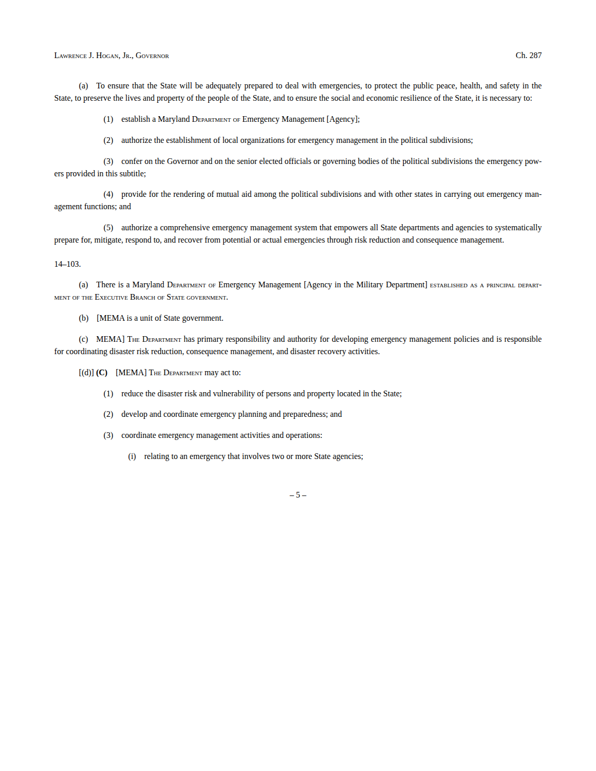Lawrence J. Hogan, Jr., Governor Ch. 287
(a) To ensure that the State will be adequately prepared to deal with emergencies, to protect the public peace, health, and safety in the State, to preserve the lives and property of the people of the State, and to ensure the social and economic resilience of the State, it is necessary to:
(1) establish a Maryland Department of Emergency Management [Agency];
(2) authorize the establishment of local organizations for emergency management in the political subdivisions;
(3) confer on the Governor and on the senior elected officials or governing bodies of the political subdivisions the emergency powers provided in this subtitle;
(4) provide for the rendering of mutual aid among the political subdivisions and with other states in carrying out emergency management functions; and
(5) authorize a comprehensive emergency management system that empowers all State departments and agencies to systematically prepare for, mitigate, respond to, and recover from potential or actual emergencies through risk reduction and consequence management.
14–103.
(a) There is a Maryland Department of Emergency Management [Agency in the Military Department] established as a principal department of the Executive Branch of State government.
(b) [MEMA is a unit of State government.
(c) MEMA] The Department has primary responsibility and authority for developing emergency management policies and is responsible for coordinating disaster risk reduction, consequence management, and disaster recovery activities.
[(d)] (C) [MEMA] The Department may act to:
(1) reduce the disaster risk and vulnerability of persons and property located in the State;
(2) develop and coordinate emergency planning and preparedness; and
(3) coordinate emergency management activities and operations:
(i) relating to an emergency that involves two or more State agencies;
– 5 –